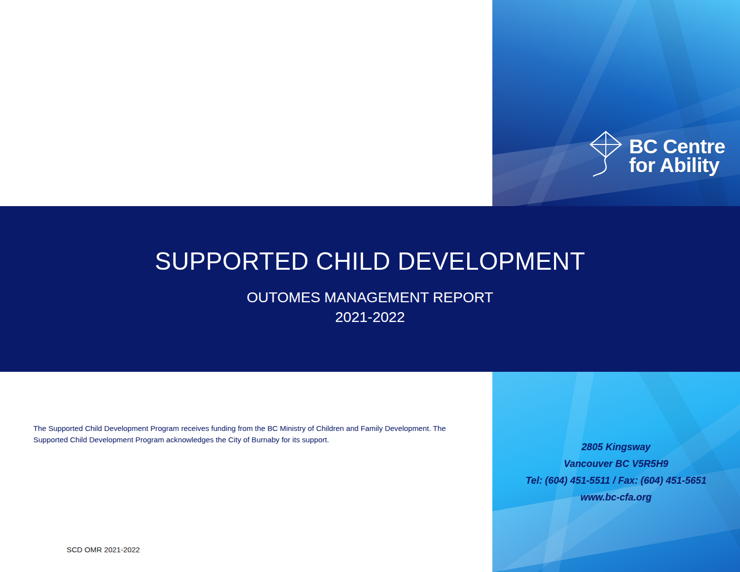BC Centre for Ability
SUPPORTED CHILD DEVELOPMENT
OUTOMES MANAGEMENT REPORT
2021-2022
The Supported Child Development Program receives funding from the BC Ministry of Children and Family Development. The Supported Child Development Program acknowledges the City of Burnaby for its support.
2805 Kingsway
Vancouver BC V5R5H9
Tel: (604) 451-5511 / Fax: (604) 451-5651
www.bc-cfa.org
SCD OMR 2021-2022